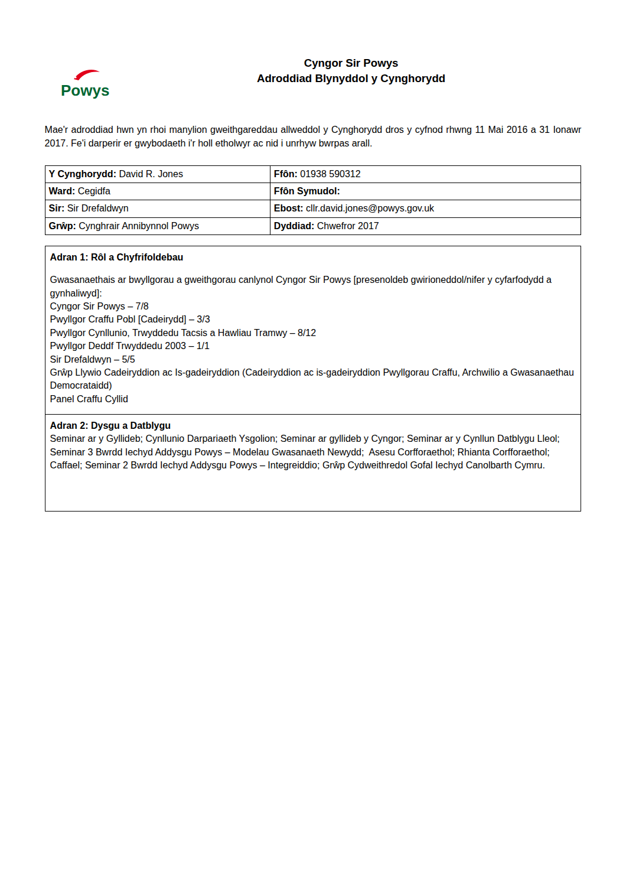Powys
Cyngor Sir Powys
Adroddiad Blynyddol y Cynghorydd
Mae'r adroddiad hwn yn rhoi manylion gweithgareddau allweddol y Cynghorydd dros y cyfnod rhwng 11 Mai 2016 a 31 Ionawr 2017. Fe'i darperir er gwybodaeth i'r holl etholwyr ac nid i unrhyw bwrpas arall.
| Y Cynghorydd: David R. Jones | Ffôn: 01938 590312 |
| Ward: Cegidfa | Ffôn Symudol: |
| Sir: Sir Drefaldwyn | Ebost: cllr.david.jones@powys.gov.uk |
| Grŵp: Cynghrair Annibynnol Powys | Dyddiad: Chwefror 2017 |
| Adran 1: Rôl a Chyfrifoldebau Gwasanaethais ar bwyllgorau a gweithgorau canlynol Cyngor Sir Powys [presenoldeb gwirioneddol/nifer y cyfarfodydd a gynhaliwyd]: Cyngor Sir Powys – 7/8 Pwyllgor Craffu Pobl [Cadeirydd] – 3/3 Pwyllgor Cynllunio, Trwyddedu Tacsis a Hawliau Tramwy – 8/12 Pwyllgor Deddf Trwyddedu 2003 – 1/1 Sir Drefaldwyn – 5/5 Grŵp Llywio Cadeiryddion ac Is-gadeiryddion (Cadeiryddion ac is-gadeiryddion Pwyllgorau Craffu, Archwilio a Gwasanaethau Democrataidd) Panel Craffu Cyllid |
| Adran 2: Dysgu a Datblygu Seminar ar y Gyllideb; Cynllunio Darpariaeth Ysgolion; Seminar ar gyllideb y Cyngor; Seminar ar y Cynllun Datblygu Lleol; Seminar 3 Bwrdd Iechyd Addysgu Powys – Modelau Gwasanaeth Newydd; Asesu Corfforaethol; Rhianta Corfforaethol; Caffael; Seminar 2 Bwrdd Iechyd Addysgu Powys – Integreiddio; Grŵp Cydweithredol Gofal Iechyd Canolbarth Cymru. |